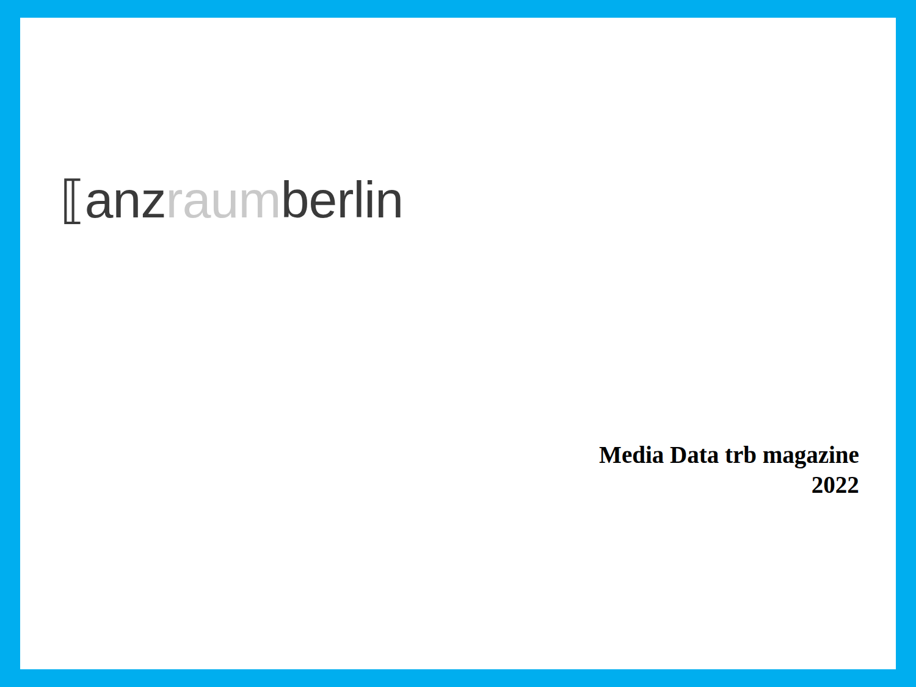⟦anz raum berlin
Media Data trb magazine
2022